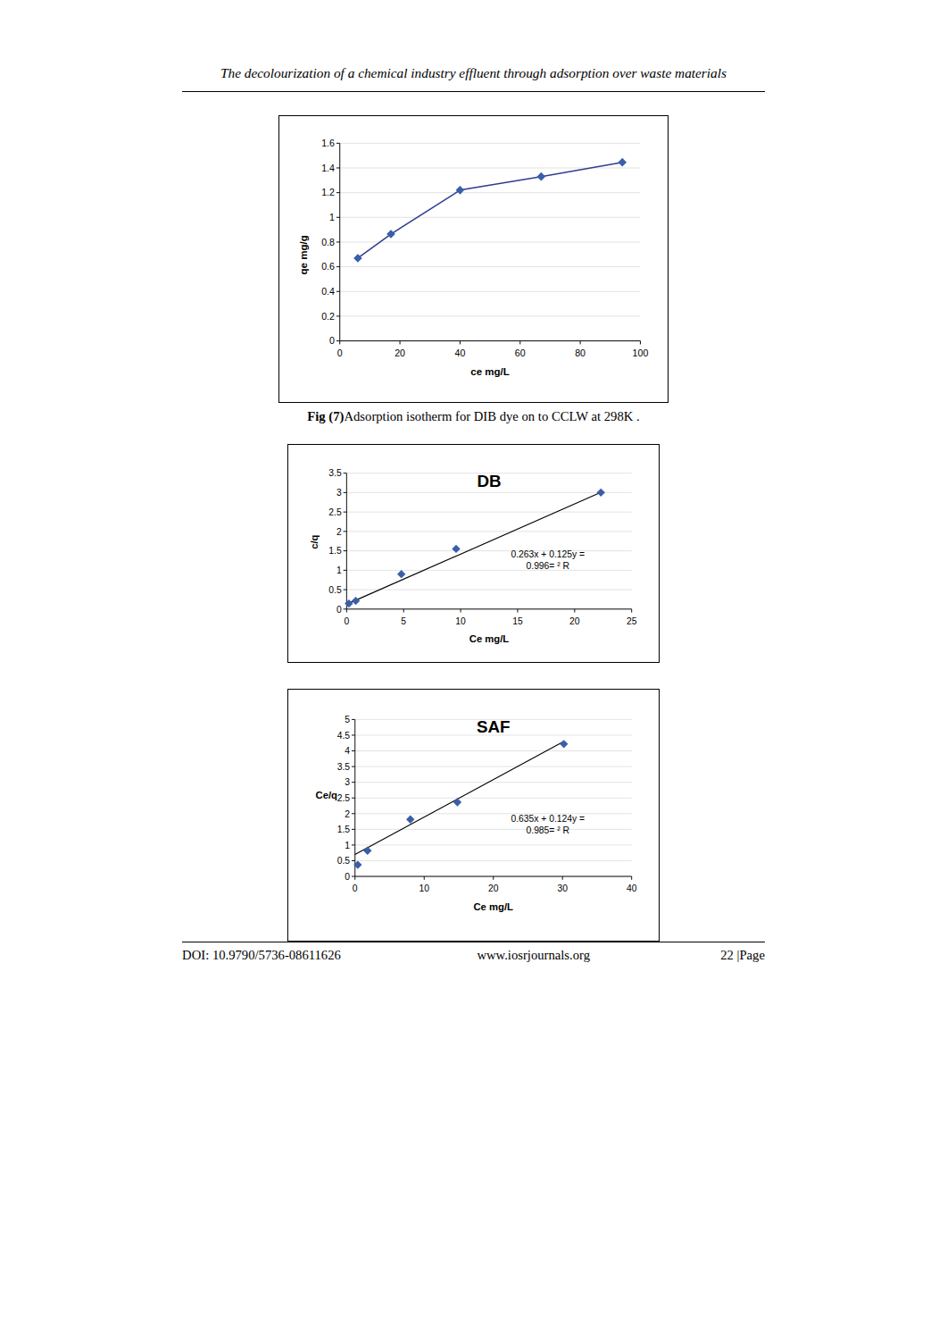The decolourization of a chemical industry effluent through adsorption over waste materials
0 0.2 0.4 0.6 0.8 1 1.2 1.4 1.6 0 20 40 60 80 100 qe mg/g ce mg/L
Fig (7) Adsorption isotherm for DIB dye on to CCLW at 298K .
0 0.5 1 1.5 2 2.5 3 3.5 0 5 10 15 20 25 DB c/q Ce mg/L 0.263x + 0.125y = 0.996= ² R
0 0.5 1 1.5 2 2.5 3 3.5 4 4.5 5 0 10 20 30 40 SAF Ce/q Ce mg/L 0.635x + 0.124y = 0.985= ² R
DOI: 10.9790/5736-08611626
www.iosrjournals.org
22 |Page